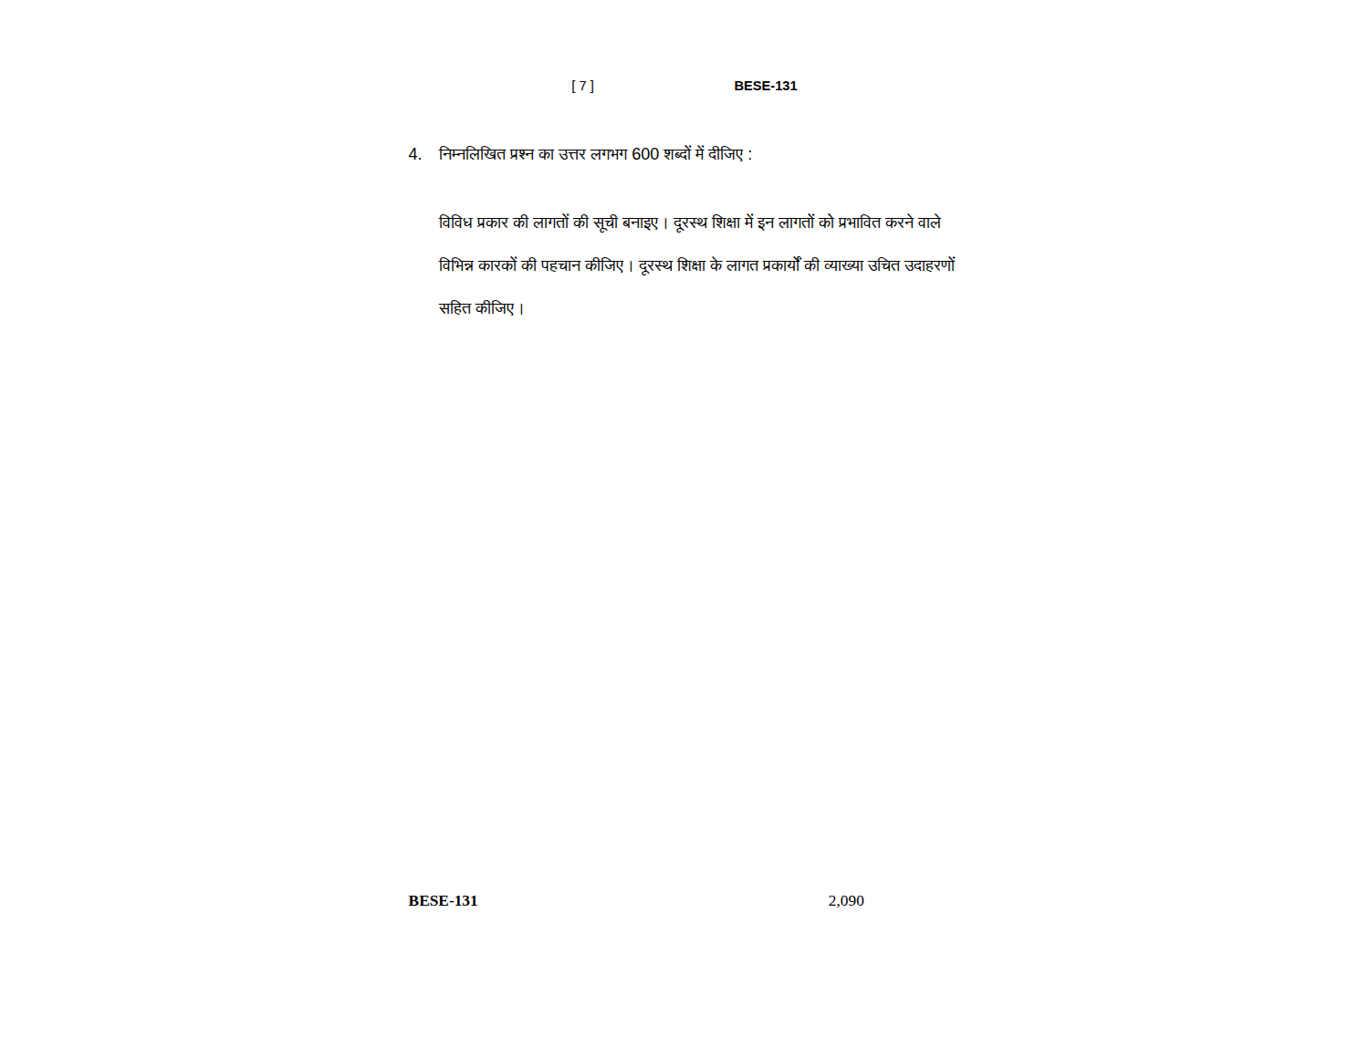[ 7 ] BESE-131
4.
निम्नलिखित प्रश्न का उत्तर लगभग 600 शब्दों में दीजिए :
विविध प्रकार की लागतों की सूची बनाइए। दूरस्थ शिक्षा में इन लागतों को प्रभावित करने वाले विभिन्न कारकों की पहचान कीजिए। दूरस्थ शिक्षा के लागत प्रकार्यों की व्याख्या उचित उदाहरणों सहित कीजिए।
BESE-131 2,090